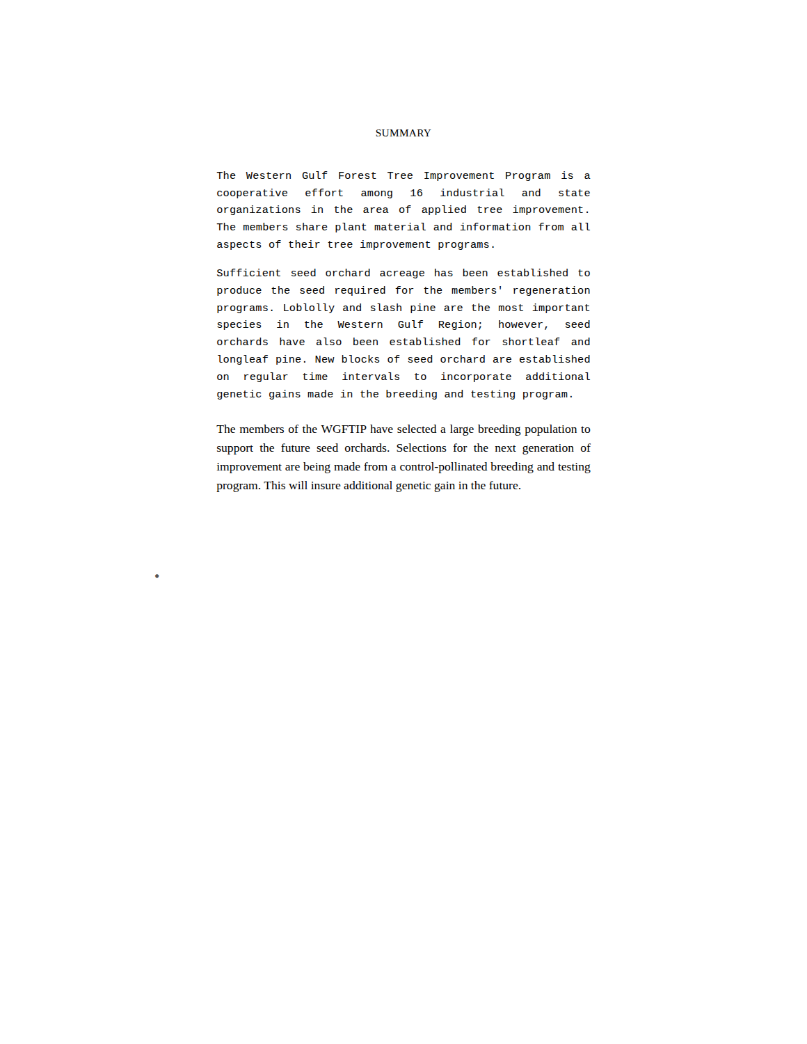SUMMARY
The Western Gulf Forest Tree Improvement Program is a cooperative effort among 16 industrial and state organizations in the area of applied tree improvement. The members share plant material and information from all aspects of their tree improvement programs.
Sufficient seed orchard acreage has been established to produce the seed required for the members' regeneration programs. Loblolly and slash pine are the most important species in the Western Gulf Region; however, seed orchards have also been established for shortleaf and longleaf pine. New blocks of seed orchard are established on regular time intervals to incorporate additional genetic gains made in the breeding and testing program.
The members of the WGFTIP have selected a large breeding population to support the future seed orchards. Selections for the next generation of improvement are being made from a control-pollinated breeding and testing program. This will insure additional genetic gain in the future.
●